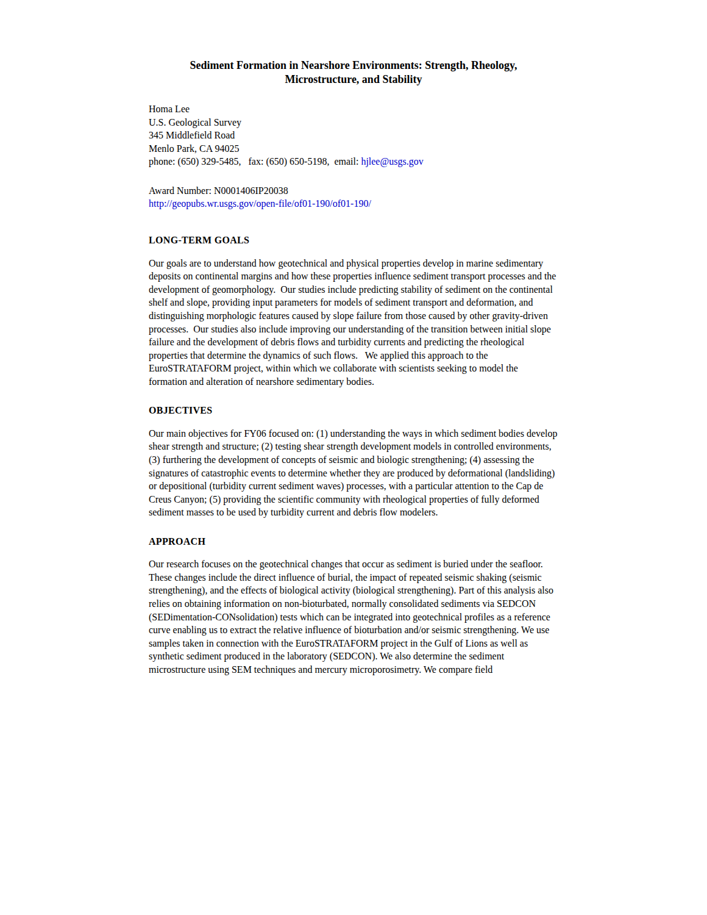Sediment Formation in Nearshore Environments: Strength, Rheology,
Microstructure, and Stability
Homa Lee
U.S. Geological Survey
345 Middlefield Road
Menlo Park, CA 94025
phone: (650) 329-5485, fax: (650) 650-5198, email: hjlee@usgs.gov
Award Number: N0001406IP20038
http://geopubs.wr.usgs.gov/open-file/of01-190/of01-190/
LONG-TERM GOALS
Our goals are to understand how geotechnical and physical properties develop in marine sedimentary deposits on continental margins and how these properties influence sediment transport processes and the development of geomorphology. Our studies include predicting stability of sediment on the continental shelf and slope, providing input parameters for models of sediment transport and deformation, and distinguishing morphologic features caused by slope failure from those caused by other gravity-driven processes. Our studies also include improving our understanding of the transition between initial slope failure and the development of debris flows and turbidity currents and predicting the rheological properties that determine the dynamics of such flows. We applied this approach to the EuroSTRATAFORM project, within which we collaborate with scientists seeking to model the formation and alteration of nearshore sedimentary bodies.
OBJECTIVES
Our main objectives for FY06 focused on: (1) understanding the ways in which sediment bodies develop shear strength and structure; (2) testing shear strength development models in controlled environments, (3) furthering the development of concepts of seismic and biologic strengthening; (4) assessing the signatures of catastrophic events to determine whether they are produced by deformational (landsliding) or depositional (turbidity current sediment waves) processes, with a particular attention to the Cap de Creus Canyon; (5) providing the scientific community with rheological properties of fully deformed sediment masses to be used by turbidity current and debris flow modelers.
APPROACH
Our research focuses on the geotechnical changes that occur as sediment is buried under the seafloor. These changes include the direct influence of burial, the impact of repeated seismic shaking (seismic strengthening), and the effects of biological activity (biological strengthening). Part of this analysis also relies on obtaining information on non-bioturbated, normally consolidated sediments via SEDCON (SEDimentation-CONsolidation) tests which can be integrated into geotechnical profiles as a reference curve enabling us to extract the relative influence of bioturbation and/or seismic strengthening. We use samples taken in connection with the EuroSTRATAFORM project in the Gulf of Lions as well as synthetic sediment produced in the laboratory (SEDCON). We also determine the sediment microstructure using SEM techniques and mercury microporosimetry. We compare field